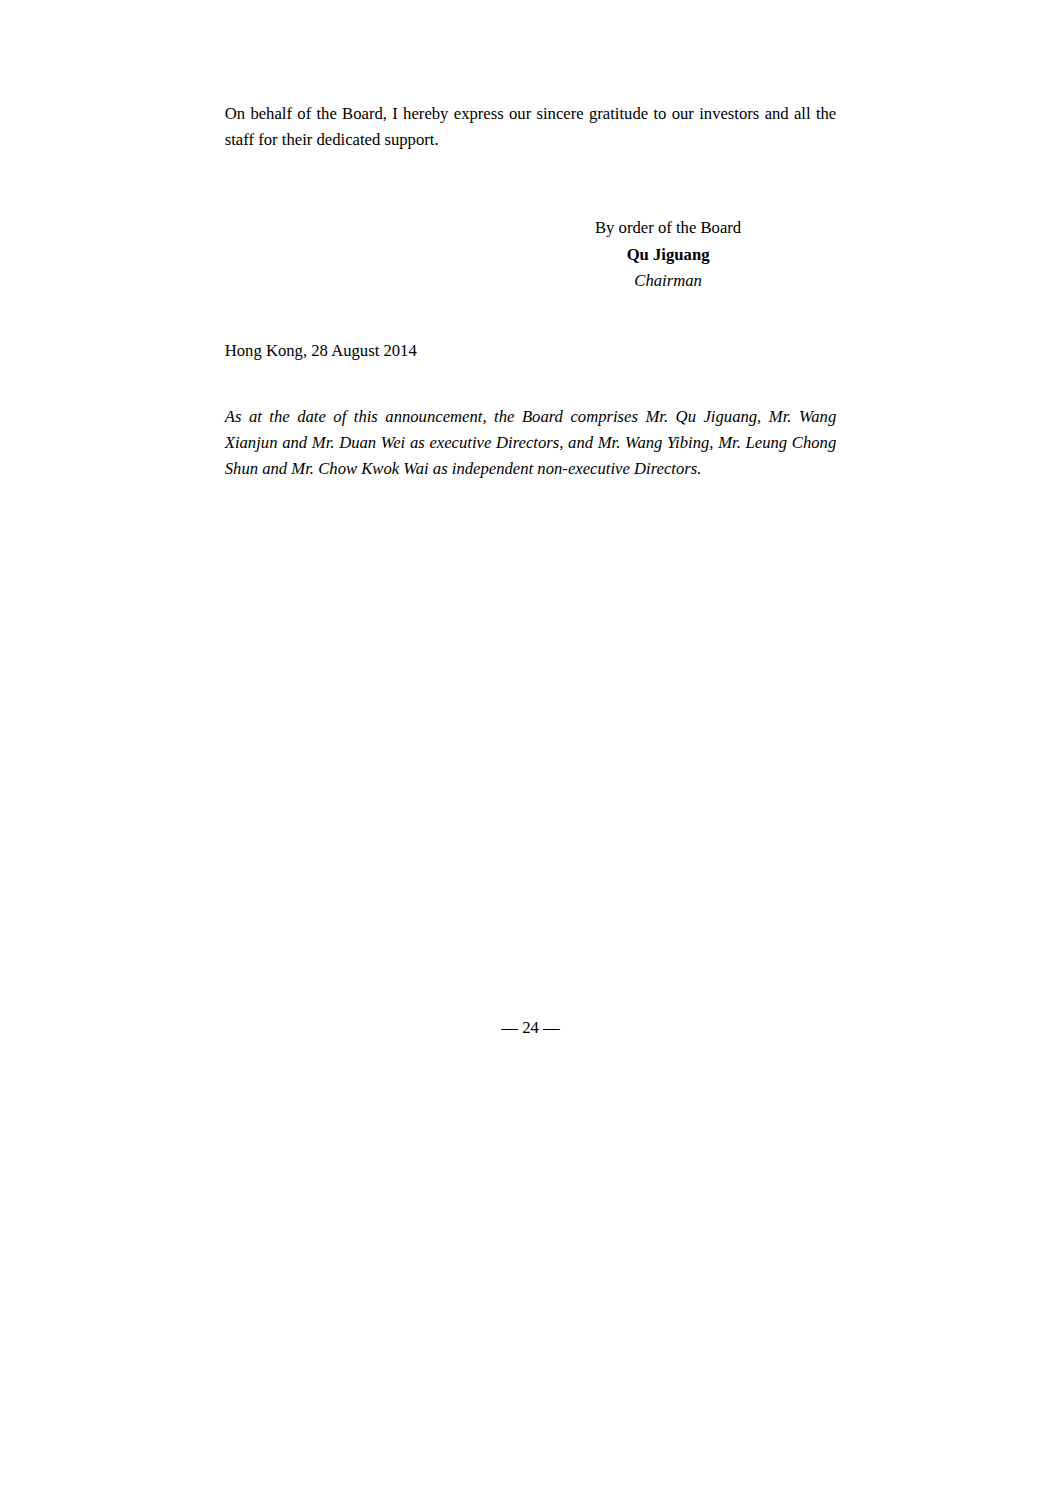On behalf of the Board, I hereby express our sincere gratitude to our investors and all the staff for their dedicated support.
By order of the Board Qu Jiguang Chairman
Hong Kong, 28 August 2014
As at the date of this announcement, the Board comprises Mr. Qu Jiguang, Mr. Wang Xianjun and Mr. Duan Wei as executive Directors, and Mr. Wang Yibing, Mr. Leung Chong Shun and Mr. Chow Kwok Wai as independent non-executive Directors.
— 24 —